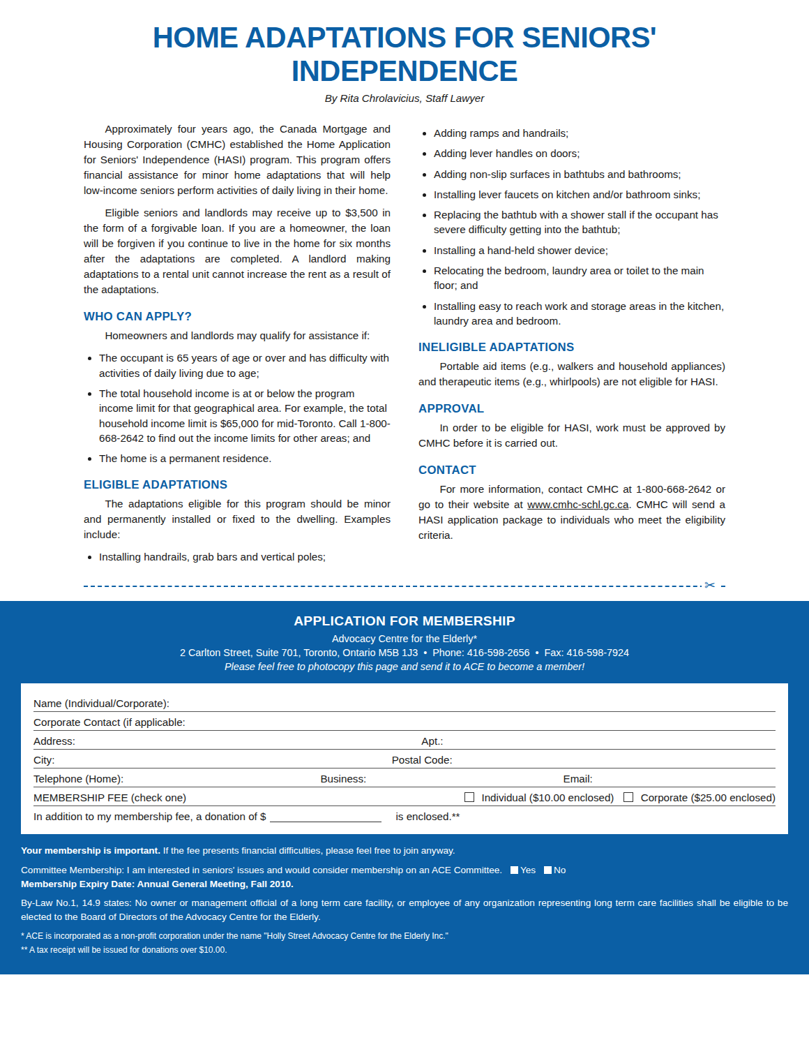Home Adaptations for Seniors' Independence
By Rita Chrolavicius, Staff Lawyer
Approximately four years ago, the Canada Mortgage and Housing Corporation (CMHC) established the Home Application for Seniors' Independence (HASI) program. This program offers financial assistance for minor home adaptations that will help low-income seniors perform activities of daily living in their home.
Eligible seniors and landlords may receive up to $3,500 in the form of a forgivable loan. If you are a homeowner, the loan will be forgiven if you continue to live in the home for six months after the adaptations are completed. A landlord making adaptations to a rental unit cannot increase the rent as a result of the adaptations.
Who Can Apply?
Homeowners and landlords may qualify for assistance if:
The occupant is 65 years of age or over and has difficulty with activities of daily living due to age;
The total household income is at or below the program income limit for that geographical area. For example, the total household income limit is $65,000 for mid-Toronto. Call 1-800-668-2642 to find out the income limits for other areas; and
The home is a permanent residence.
Eligible Adaptations
The adaptations eligible for this program should be minor and permanently installed or fixed to the dwelling. Examples include:
Installing handrails, grab bars and vertical poles;
Adding ramps and handrails;
Adding lever handles on doors;
Adding non-slip surfaces in bathtubs and bathrooms;
Installing lever faucets on kitchen and/or bathroom sinks;
Replacing the bathtub with a shower stall if the occupant has severe difficulty getting into the bathtub;
Installing a hand-held shower device;
Relocating the bedroom, laundry area or toilet to the main floor; and
Installing easy to reach work and storage areas in the kitchen, laundry area and bedroom.
Ineligible Adaptations
Portable aid items (e.g., walkers and household appliances) and therapeutic items (e.g., whirlpools) are not eligible for HASI.
Approval
In order to be eligible for HASI, work must be approved by CMHC before it is carried out.
Contact
For more information, contact CMHC at 1-800-668-2642 or go to their website at www.cmhc-schl.gc.ca. CMHC will send a HASI application package to individuals who meet the eligibility criteria.
✂
Application for Membership
Advocacy Centre for the Elderly*
2 Carlton Street, Suite 701, Toronto, Ontario M5B 1J3 • Phone: 416-598-2656 • Fax: 416-598-7924
Please feel free to photocopy this page and send it to ACE to become a member!
Name (Individual/Corporate):
Corporate Contact (if applicable:
Address: Apt.:
City: Postal Code:
Telephone (Home): Business: Email:
MEMBERSHIP FEE (check one) Individual ($10.00 enclosed) Corporate ($25.00 enclosed)
In addition to my membership fee, a donation of $ is enclosed.**
Your membership is important. If the fee presents financial difficulties, please feel free to join anyway.
Committee Membership: I am interested in seniors' issues and would consider membership on an ACE Committee. Yes No
Membership Expiry Date: Annual General Meeting, Fall 2010.
By-Law No.1, 14.9 states: No owner or management official of a long term care facility, or employee of any organization representing long term care facilities shall be eligible to be elected to the Board of Directors of the Advocacy Centre for the Elderly.
* ACE is incorporated as a non-profit corporation under the name "Holly Street Advocacy Centre for the Elderly Inc."
** A tax receipt will be issued for donations over $10.00.